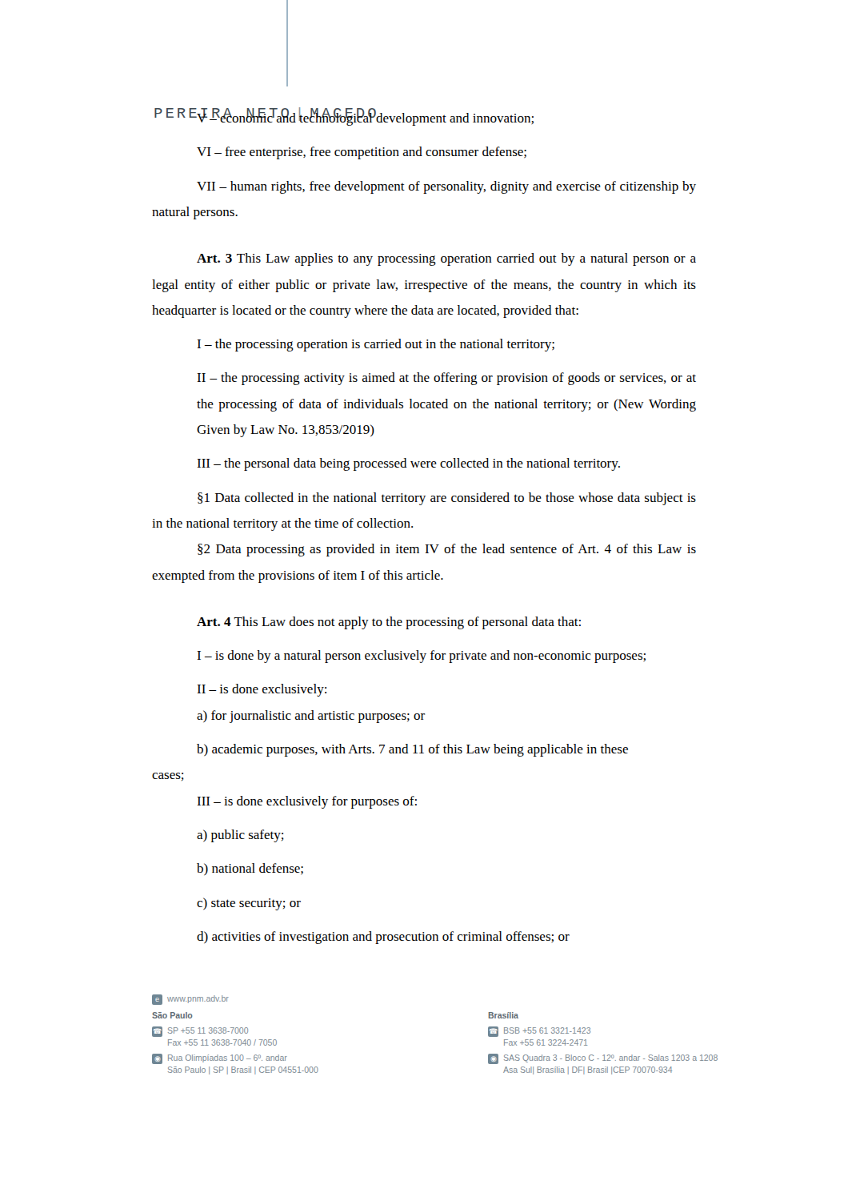PEREIRA NETO|MACEDO
V – economic and technological development and innovation;
VI – free enterprise, free competition and consumer defense;
VII – human rights, free development of personality, dignity and exercise of citizenship by natural persons.
Art. 3 This Law applies to any processing operation carried out by a natural person or a legal entity of either public or private law, irrespective of the means, the country in which its headquarter is located or the country where the data are located, provided that:
I – the processing operation is carried out in the national territory;
II – the processing activity is aimed at the offering or provision of goods or services, or at the processing of data of individuals located on the national territory; or (New Wording Given by Law No. 13,853/2019)
III – the personal data being processed were collected in the national territory.
§1 Data collected in the national territory are considered to be those whose data subject is in the national territory at the time of collection.
§2 Data processing as provided in item IV of the lead sentence of Art. 4 of this Law is exempted from the provisions of item I of this article.
Art. 4 This Law does not apply to the processing of personal data that:
I – is done by a natural person exclusively for private and non-economic purposes;
II – is done exclusively:
a) for journalistic and artistic purposes; or
b) academic purposes, with Arts. 7 and 11 of this Law being applicable in these
cases;
III – is done exclusively for purposes of:
a) public safety;
b) national defense;
c) state security; or
d) activities of investigation and prosecution of criminal offenses; or
e www.pnm.adv.br
São Paulo
☎ SP +55 11 3638-7000
Fax +55 11 3638-7040 / 7050
◉ Rua Olimpíadas 100 – 6º. andar
São Paulo | SP | Brasil | CEP 04551-000
Brasília
☎ BSB +55 61 3321-1423
Fax +55 61 3224-2471
◉ SAS Quadra 3 - Bloco C - 12º. andar - Salas 1203 a 1208
Asa Sul| Brasília | DF| Brasil |CEP 70070-934